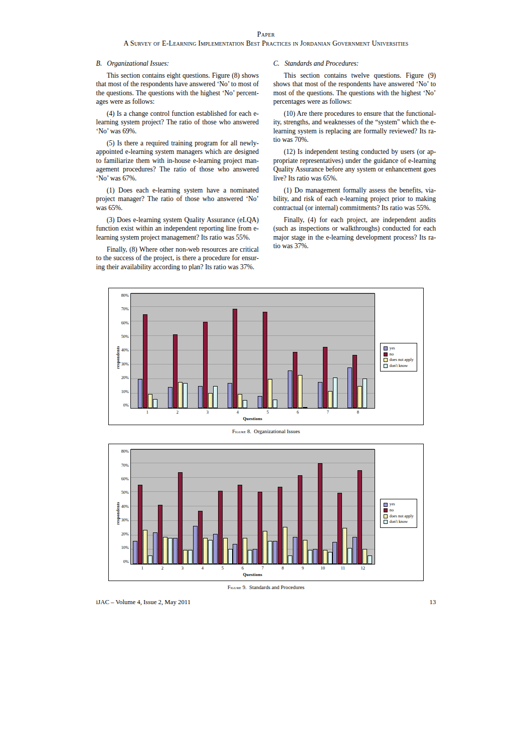Paper
A Survey of E-Learning Implementation Best Practices in Jordanian Government Universities
B. Organizational Issues:
This section contains eight questions. Figure (8) shows that most of the respondents have answered ‘No’ to most of the questions. The questions with the highest ‘No’ percentages were as follows:
(4) Is a change control function established for each e-learning system project? The ratio of those who answered ‘No’ was 69%.
(5) Is there a required training program for all newly-appointed e-learning system managers which are designed to familiarize them with in-house e-learning project management procedures? The ratio of those who answered ‘No’ was 67%.
(1) Does each e-learning system have a nominated project manager? The ratio of those who answered ‘No’ was 65%.
(3) Does e-learning system Quality Assurance (eLQA) function exist within an independent reporting line from e-learning system project management? Its ratio was 55%.
Finally, (8) Where other non-web resources are critical to the success of the project, is there a procedure for ensuring their availability according to plan? Its ratio was 37%.
C. Standards and Procedures:
This section contains twelve questions. Figure (9) shows that most of the respondents have answered ‘No’ to most of the questions. The questions with the highest ‘No’ percentages were as follows:
(10) Are there procedures to ensure that the functionality, strengths, and weaknesses of the “system" which the e-learning system is replacing are formally reviewed? Its ratio was 70%.
(12) Is independent testing conducted by users (or appropriate representatives) under the guidance of e-learning Quality Assurance before any system or enhancement goes live? Its ratio was 65%.
(1) Do management formally assess the benefits, viability, and risk of each e-learning project prior to making contractual (or internal) commitments? Its ratio was 55%.
Finally, (4) for each project, are independent audits (such as inspections or walkthroughs) conducted for each major stage in the e-learning development process? Its ratio was 37%.
respondents
80%
70%
60%
50%
40%
30%
20%
10%
0%
12345678
Questions
yes
no
does not apply
don't know
Figure 8. Organizational Issues
respondents
80%
70%
60%
50%
40%
30%
20%
10%
0%
123456789101112
Questions
yes
no
does not apply
don't know
Figure 9. Standards and Procedures
iJAC – Volume 4, Issue 2, May 2011
13